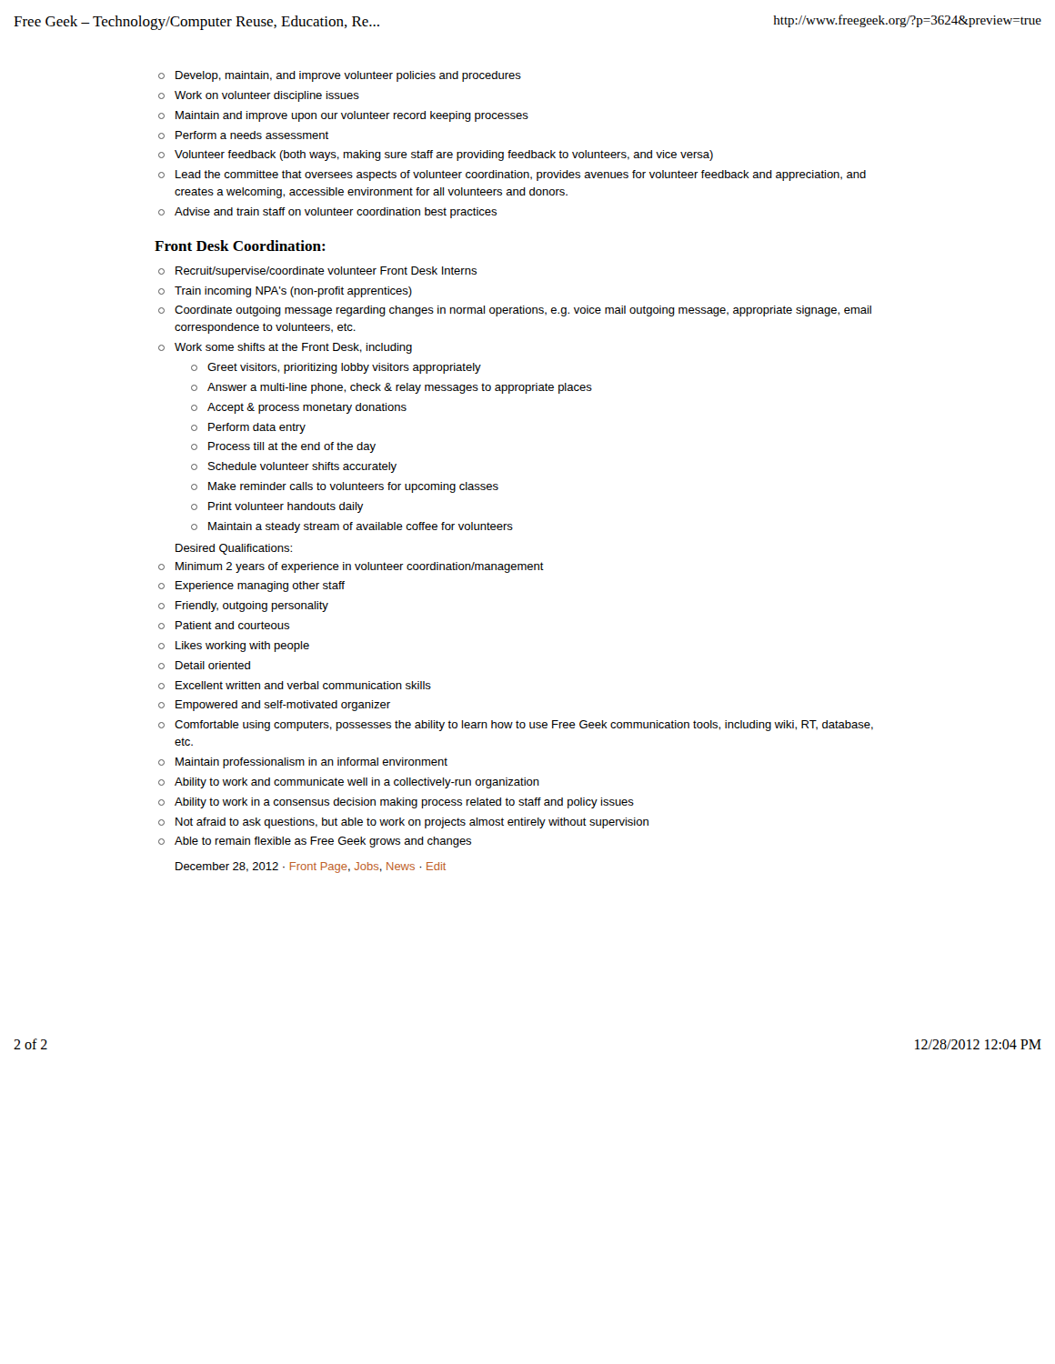Free Geek – Technology/Computer Reuse, Education, Re... http://www.freegeek.org/?p=3624&preview=true
Develop, maintain, and improve volunteer policies and procedures
Work on volunteer discipline issues
Maintain and improve upon our volunteer record keeping processes
Perform a needs assessment
Volunteer feedback (both ways, making sure staff are providing feedback to volunteers, and vice versa)
Lead the committee that oversees aspects of volunteer coordination, provides avenues for volunteer feedback and appreciation, and creates a welcoming, accessible environment for all volunteers and donors.
Advise and train staff on volunteer coordination best practices
Front Desk Coordination:
Recruit/supervise/coordinate volunteer Front Desk Interns
Train incoming NPA's (non-profit apprentices)
Coordinate outgoing message regarding changes in normal operations, e.g. voice mail outgoing message, appropriate signage, email correspondence to volunteers, etc.
Work some shifts at the Front Desk, including
Greet visitors, prioritizing lobby visitors appropriately
Answer a multi-line phone, check & relay messages to appropriate places
Accept & process monetary donations
Perform data entry
Process till at the end of the day
Schedule volunteer shifts accurately
Make reminder calls to volunteers for upcoming classes
Print volunteer handouts daily
Maintain a steady stream of available coffee for volunteers
Desired Qualifications:
Minimum 2 years of experience in volunteer coordination/management
Experience managing other staff
Friendly, outgoing personality
Patient and courteous
Likes working with people
Detail oriented
Excellent written and verbal communication skills
Empowered and self-motivated organizer
Comfortable using computers, possesses the ability to learn how to use Free Geek communication tools, including wiki, RT, database, etc.
Maintain professionalism in an informal environment
Ability to work and communicate well in a collectively-run organization
Ability to work in a consensus decision making process related to staff and policy issues
Not afraid to ask questions, but able to work on projects almost entirely without supervision
Able to remain flexible as Free Geek grows and changes
December 28, 2012 · Front Page, Jobs, News · Edit
2 of 2 12/28/2012 12:04 PM